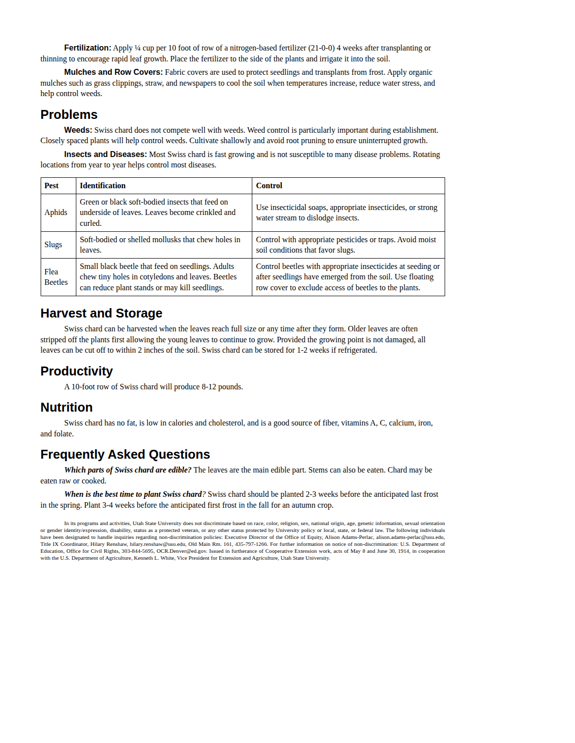Fertilization: Apply ¼ cup per 10 foot of row of a nitrogen-based fertilizer (21-0-0) 4 weeks after transplanting or thinning to encourage rapid leaf growth. Place the fertilizer to the side of the plants and irrigate it into the soil.
Mulches and Row Covers: Fabric covers are used to protect seedlings and transplants from frost. Apply organic mulches such as grass clippings, straw, and newspapers to cool the soil when temperatures increase, reduce water stress, and help control weeds.
Problems
Weeds: Swiss chard does not compete well with weeds. Weed control is particularly important during establishment. Closely spaced plants will help control weeds. Cultivate shallowly and avoid root pruning to ensure uninterrupted growth.
Insects and Diseases: Most Swiss chard is fast growing and is not susceptible to many disease problems. Rotating locations from year to year helps control most diseases.
| Pest | Identification | Control |
| --- | --- | --- |
| Aphids | Green or black soft-bodied insects that feed on underside of leaves. Leaves become crinkled and curled. | Use insecticidal soaps, appropriate insecticides, or strong water stream to dislodge insects. |
| Slugs | Soft-bodied or shelled mollusks that chew holes in leaves. | Control with appropriate pesticides or traps. Avoid moist soil conditions that favor slugs. |
| Flea Beetles | Small black beetle that feed on seedlings. Adults chew tiny holes in cotyledons and leaves. Beetles can reduce plant stands or may kill seedlings. | Control beetles with appropriate insecticides at seeding or after seedlings have emerged from the soil. Use floating row cover to exclude access of beetles to the plants. |
Harvest and Storage
Swiss chard can be harvested when the leaves reach full size or any time after they form. Older leaves are often stripped off the plants first allowing the young leaves to continue to grow. Provided the growing point is not damaged, all leaves can be cut off to within 2 inches of the soil. Swiss chard can be stored for 1-2 weeks if refrigerated.
Productivity
A 10-foot row of Swiss chard will produce 8-12 pounds.
Nutrition
Swiss chard has no fat, is low in calories and cholesterol, and is a good source of fiber, vitamins A, C, calcium, iron, and folate.
Frequently Asked Questions
Which parts of Swiss chard are edible? The leaves are the main edible part. Stems can also be eaten. Chard may be eaten raw or cooked.
When is the best time to plant Swiss chard? Swiss chard should be planted 2-3 weeks before the anticipated last frost in the spring. Plant 3-4 weeks before the anticipated first frost in the fall for an autumn crop.
In its programs and activities, Utah State University does not discriminate based on race, color, religion, sex, national origin, age, genetic information, sexual orientation or gender identity/expression, disability, status as a protected veteran, or any other status protected by University policy or local, state, or federal law. The following individuals have been designated to handle inquiries regarding non-discrimination policies: Executive Director of the Office of Equity, Alison Adams-Perlac, alison.adams-perlac@usu.edu, Title IX Coordinator, Hilary Renshaw, hilary.renshaw@usu.edu, Old Main Rm. 161, 435-797-1266. For further information on notice of non-discrimination: U.S. Department of Education, Office for Civil Rights, 303-844-5695, OCR.Denver@ed.gov. Issued in furtherance of Cooperative Extension work, acts of May 8 and June 30, 1914, in cooperation with the U.S. Department of Agriculture, Kenneth L. White, Vice President for Extension and Agriculture, Utah State University.